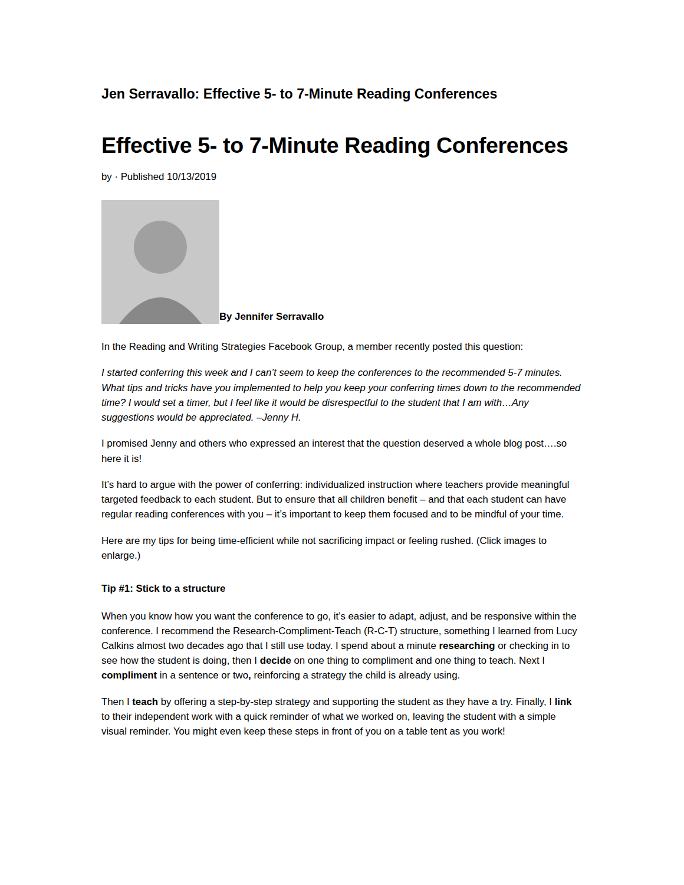Jen Serravallo: Effective 5- to 7-Minute Reading Conferences
Effective 5- to 7-Minute Reading Conferences
by · Published 10/13/2019
By Jennifer Serravallo
In the Reading and Writing Strategies Facebook Group, a member recently posted this question:
I started conferring this week and I can’t seem to keep the conferences to the recommended 5-7 minutes. What tips and tricks have you implemented to help you keep your conferring times down to the recommended time? I would set a timer, but I feel like it would be disrespectful to the student that I am with…Any suggestions would be appreciated. –Jenny H.
I promised Jenny and others who expressed an interest that the question deserved a whole blog post….so here it is!
It’s hard to argue with the power of conferring: individualized instruction where teachers provide meaningful targeted feedback to each student. But to ensure that all children benefit – and that each student can have regular reading conferences with you – it’s important to keep them focused and to be mindful of your time.
Here are my tips for being time-efficient while not sacrificing impact or feeling rushed. (Click images to enlarge.)
Tip #1: Stick to a structure
When you know how you want the conference to go, it’s easier to adapt, adjust, and be responsive within the conference. I recommend the Research-Compliment-Teach (R-C-T) structure, something I learned from Lucy Calkins almost two decades ago that I still use today. I spend about a minute researching or checking in to see how the student is doing, then I decide on one thing to compliment and one thing to teach. Next I compliment in a sentence or two, reinforcing a strategy the child is already using.
Then I teach by offering a step-by-step strategy and supporting the student as they have a try. Finally, I link to their independent work with a quick reminder of what we worked on, leaving the student with a simple visual reminder. You might even keep these steps in front of you on a table tent as you work!